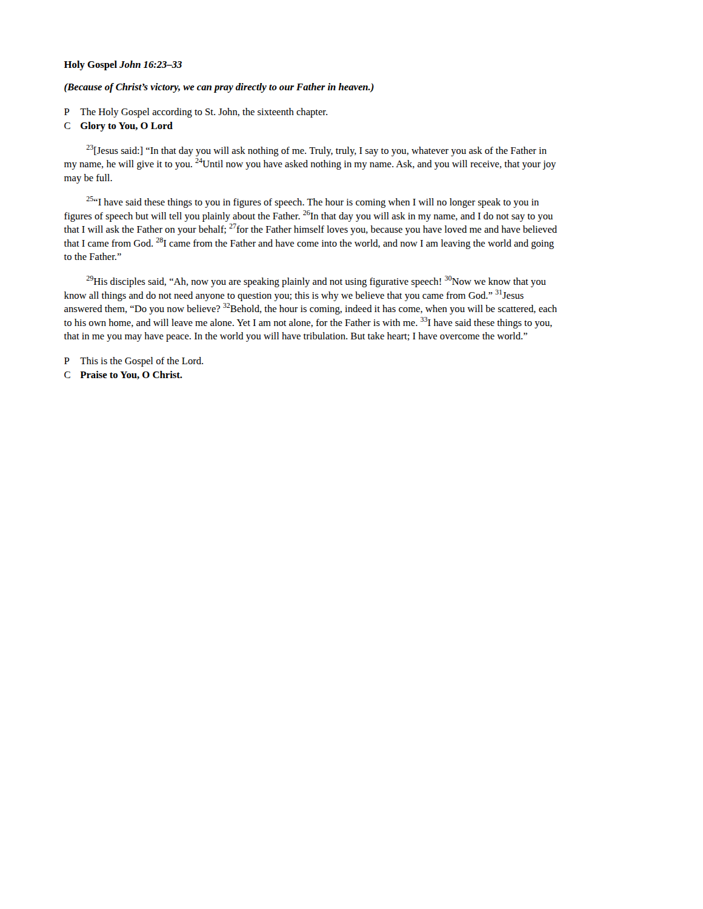Holy Gospel John 16:23–33
(Because of Christ’s victory, we can pray directly to our Father in heaven.)
| P | The Holy Gospel according to St. John, the sixteenth chapter. |
| C | Glory to You, O Lord |
23[Jesus said:] “In that day you will ask nothing of me. Truly, truly, I say to you, whatever you ask of the Father in my name, he will give it to you. 24Until now you have asked nothing in my name. Ask, and you will receive, that your joy may be full.
25“I have said these things to you in figures of speech. The hour is coming when I will no longer speak to you in figures of speech but will tell you plainly about the Father. 26In that day you will ask in my name, and I do not say to you that I will ask the Father on your behalf; 27for the Father himself loves you, because you have loved me and have believed that I came from God. 28I came from the Father and have come into the world, and now I am leaving the world and going to the Father.”
29His disciples said, “Ah, now you are speaking plainly and not using figurative speech! 30Now we know that you know all things and do not need anyone to question you; this is why we believe that you came from God.” 31Jesus answered them, “Do you now believe? 32Behold, the hour is coming, indeed it has come, when you will be scattered, each to his own home, and will leave me alone. Yet I am not alone, for the Father is with me. 33I have said these things to you, that in me you may have peace. In the world you will have tribulation. But take heart; I have overcome the world.”
| P | This is the Gospel of the Lord. |
| C | Praise to You, O Christ. |